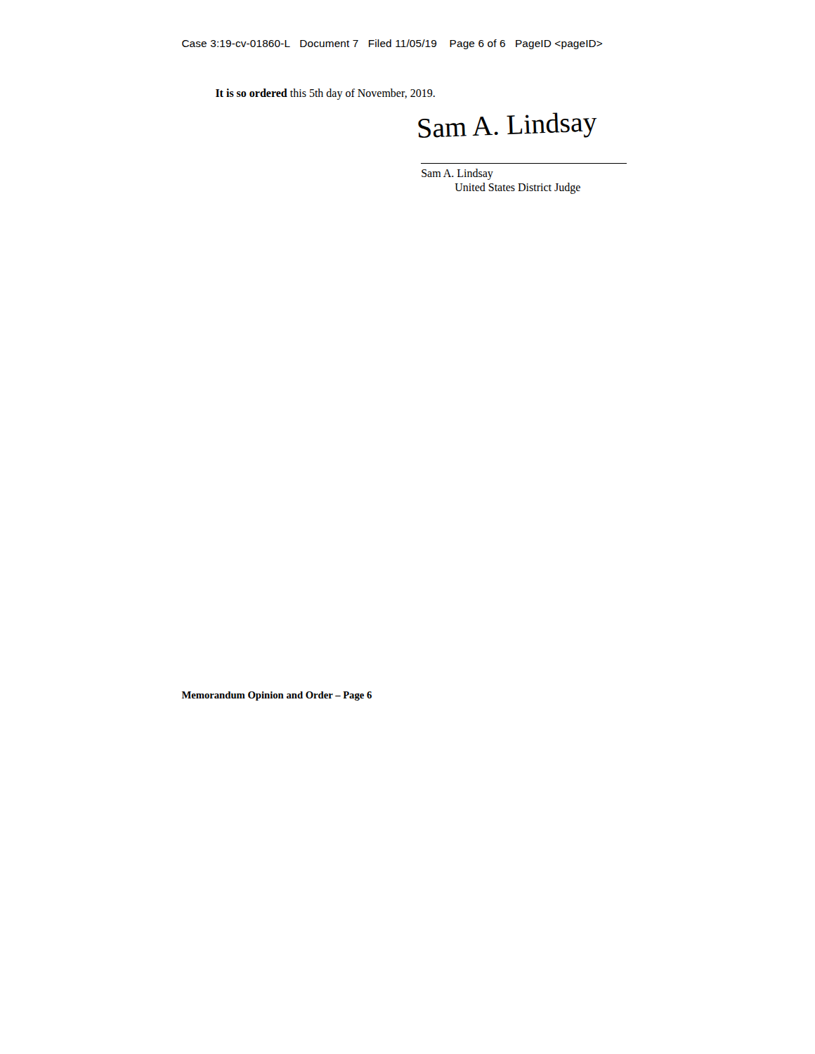Case 3:19-cv-01860-L Document 7 Filed 11/05/19 Page 6 of 6 PageID <pageID>
It is so ordered this 5th day of November, 2019.
Sam A. Lindsay
Sam A. Lindsay
United States District Judge
Memorandum Opinion and Order – Page 6